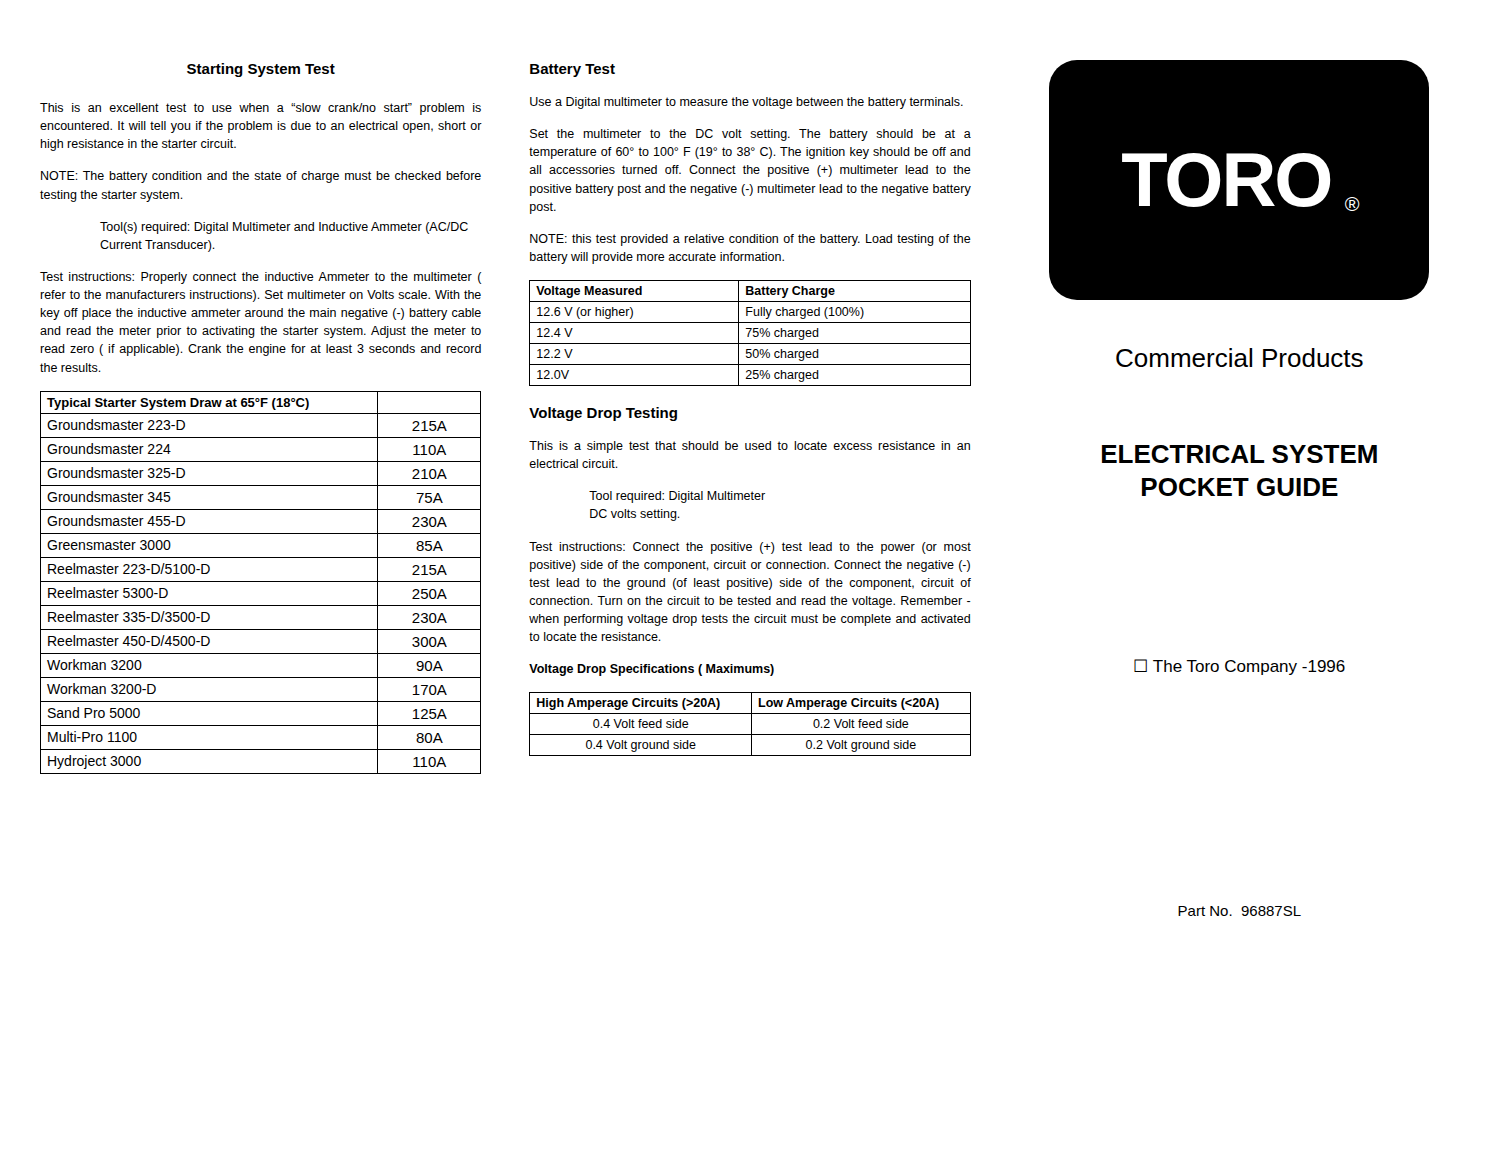Starting System Test
This is an excellent test to use when a “slow crank/no start” problem is encountered. It will tell you if the problem is due to an electrical open, short or high resistance in the starter circuit.
NOTE: The battery condition and the state of charge must be checked before testing the starter system.
Tool(s) required: Digital Multimeter and Inductive Ammeter (AC/DC Current Transducer).
Test instructions: Properly connect the inductive Ammeter to the multimeter ( refer to the manufacturers instructions). Set multimeter on Volts scale. With the key off place the inductive ammeter around the main negative (-) battery cable and read the meter prior to activating the starter system. Adjust the meter to read zero ( if applicable). Crank the engine for at least 3 seconds and record the results.
| Typical Starter System Draw at 65°F (18°C) | |
| --- | --- |
| Groundsmaster 223-D | 215A |
| Groundsmaster 224 | 110A |
| Groundsmaster 325-D | 210A |
| Groundsmaster 345 | 75A |
| Groundsmaster 455-D | 230A |
| Greensmaster 3000 | 85A |
| Reelmaster 223-D/5100-D | 215A |
| Reelmaster 5300-D | 250A |
| Reelmaster 335-D/3500-D | 230A |
| Reelmaster 450-D/4500-D | 300A |
| Workman 3200 | 90A |
| Workman 3200-D | 170A |
| Sand Pro 5000 | 125A |
| Multi-Pro 1100 | 80A |
| Hydroject 3000 | 110A |
Battery Test
Use a Digital multimeter to measure the voltage between the battery terminals.
Set the multimeter to the DC volt setting. The battery should be at a temperature of 60° to 100° F (19° to 38° C). The ignition key should be off and all accessories turned off. Connect the positive (+) multimeter lead to the positive battery post and the negative (-) multimeter lead to the negative battery post.
NOTE: this test provided a relative condition of the battery. Load testing of the battery will provide more accurate information.
| Voltage Measured | Battery Charge |
| --- | --- |
| 12.6 V (or higher) | Fully charged (100%) |
| 12.4 V | 75% charged |
| 12.2 V | 50% charged |
| 12.0V | 25% charged |
Voltage Drop Testing
This is a simple test that should be used to locate excess resistance in an electrical circuit.
Tool required: Digital Multimeter
DC volts setting.
Test instructions: Connect the positive (+) test lead to the power (or most positive) side of the component, circuit or connection. Connect the negative (-) test lead to the ground (of least positive) side of the component, circuit of connection. Turn on the circuit to be tested and read the voltage. Remember - when performing voltage drop tests the circuit must be complete and activated to locate the resistance.
Voltage Drop Specifications ( Maximums)
| High Amperage Circuits (>20A) | Low Amperage Circuits (<20A) |
| --- | --- |
| 0.4 Volt feed side | 0.2 Volt feed side |
| 0.4 Volt ground side | 0.2 Volt ground side |
TORO®
Commercial Products
ELECTRICAL SYSTEM
POCKET GUIDE
☐ The Toro Company -1996
Part No. 96887SL